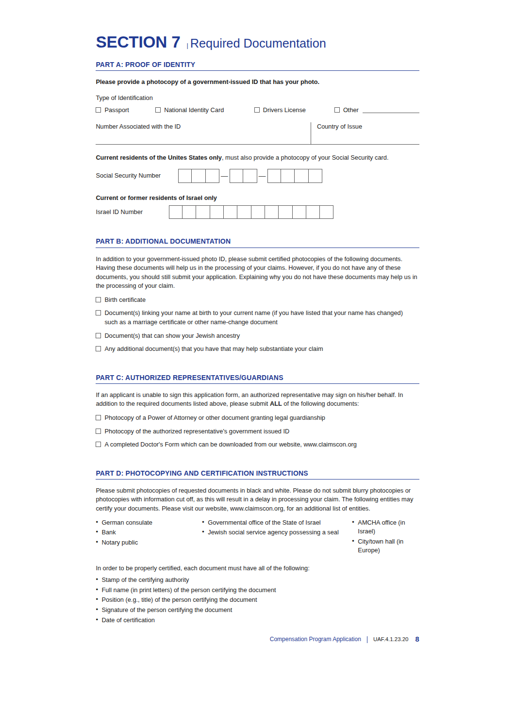SECTION 7 |Required Documentation
PART A: PROOF OF IDENTITY
Please provide a photocopy of a government-issued ID that has your photo.
Type of Identification
Passport National Identity Card Drivers License Other
Number Associated with the ID
Country of Issue
Current residents of the Unites States only, must also provide a photocopy of your Social Security card.
Social Security Number
— —
Current or former residents of Israel only
Israel ID Number
PART B: ADDITIONAL DOCUMENTATION
In addition to your government-issued photo ID, please submit certified photocopies of the following documents. Having these documents will help us in the processing of your claims. However, if you do not have any of these documents, you should still submit your application. Explaining why you do not have these documents may help us in the processing of your claim.
Birth certificate
Document(s) linking your name at birth to your current name (if you have listed that your name has changed)
such as a marriage certificate or other name-change document
Document(s) that can show your Jewish ancestry
Any additional document(s) that you have that may help substantiate your claim
PART C: AUTHORIZED REPRESENTATIVES/GUARDIANS
If an applicant is unable to sign this application form, an authorized representative may sign on his/her behalf. In addition to the required documents listed above, please submit ALL of the following documents:
Photocopy of a Power of Attorney or other document granting legal guardianship
Photocopy of the authorized representative's government issued ID
A completed Doctor's Form which can be downloaded from our website, www.claimscon.org
PART D: PHOTOCOPYING AND CERTIFICATION INSTRUCTIONS
Please submit photocopies of requested documents in black and white. Please do not submit blurry photocopies or photocopies with information cut off, as this will result in a delay in processing your claim. The following entities may certify your documents. Please visit our website, www.claimscon.org, for an additional list of entities.
German consulate
Bank
Notary public
Governmental office of the State of Israel
Jewish social service agency possessing a seal
AMCHA office (in Israel)
City/town hall (in Europe)
In order to be properly certified, each document must have all of the following:
Stamp of the certifying authority
Full name (in print letters) of the person certifying the document
Position (e.g., title) of the person certifying the document
Signature of the person certifying the document
Date of certification
Compensation Program Application UAF.4.1.23.20 8